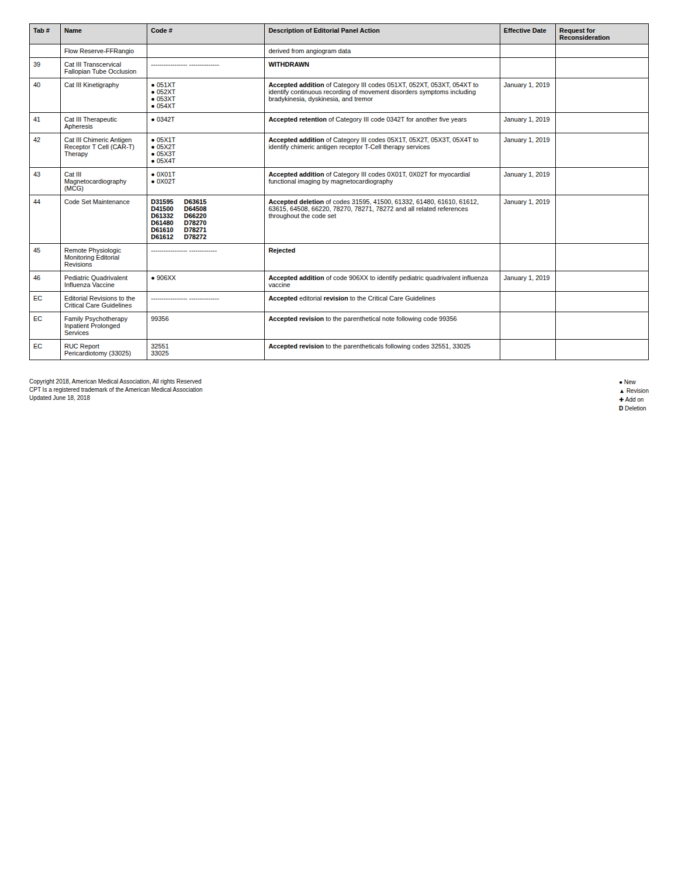| Tab # | Name | Code # | Description of Editorial Panel Action | Effective Date | Request for Reconsideration |
| --- | --- | --- | --- | --- | --- |
| | Flow Reserve-FFRangio | | derived from angiogram data | | |
| 39 | Cat III Transcervical Fallopian Tube Occlusion | ----------------- -------------- | WITHDRAWN | | |
| 40 | Cat III Kinetigraphy | 051XT 052XT 053XT 054XT | Accepted addition of Category III codes 051XT, 052XT, 053XT, 054XT to identify continuous recording of movement disorders symptoms including bradykinesia, dyskinesia, and tremor | January 1, 2019 | |
| 41 | Cat III Therapeutic Apheresis | 0342T | Accepted retention of Category III code 0342T for another five years | January 1, 2019 | |
| 42 | Cat III Chimeric Antigen Receptor T Cell (CAR-T) Therapy | 05X1T 05X2T 05X3T 05X4T | Accepted addition of Category III codes 05X1T, 05X2T, 05X3T, 05X4T to identify chimeric antigen receptor T-Cell therapy services | January 1, 2019 | |
| 43 | Cat III Magnetocardiography (MCG) | 0X01T 0X02T | Accepted addition of Category III codes 0X01T, 0X02T for myocardial functional imaging by magnetocardiography | January 1, 2019 | |
| 44 | Code Set Maintenance | / D31595 / D63615 / / D41500 / D64508 / / D61332 / D66220 / / D61480 / D78270 / / D61610 / D78271 / / D61612 / D78272 / | Accepted deletion of codes 31595, 41500, 61332, 61480, 61610, 61612, 63615, 64508, 66220, 78270, 78271, 78272 and all related references throughout the code set | January 1, 2019 | |
| 45 | Remote Physiologic Monitoring Editorial Revisions | ----------------- ------------- | Rejected | | |
| 46 | Pediatric Quadrivalent Influenza Vaccine | 906XX | Accepted addition of code 906XX to identify pediatric quadrivalent influenza vaccine | January 1, 2019 | |
| EC | Editorial Revisions to the Critical Care Guidelines | ----------------- -------------- | Accepted editorial revision to the Critical Care Guidelines | | |
| EC | Family Psychotherapy Inpatient Prolonged Services | 99356 | Accepted revision to the parenthetical note following code 99356 | | |
| EC | RUC Report Pericardiotomy (33025) | 32551 33025 | Accepted revision to the parentheticals following codes 32551, 33025 | | |
Copyright 2018, American Medical Association, All rights Reserved
CPT Is a registered trademark of the American Medical Association
Updated June 18, 2018
New
Revision
Add on
Deletion